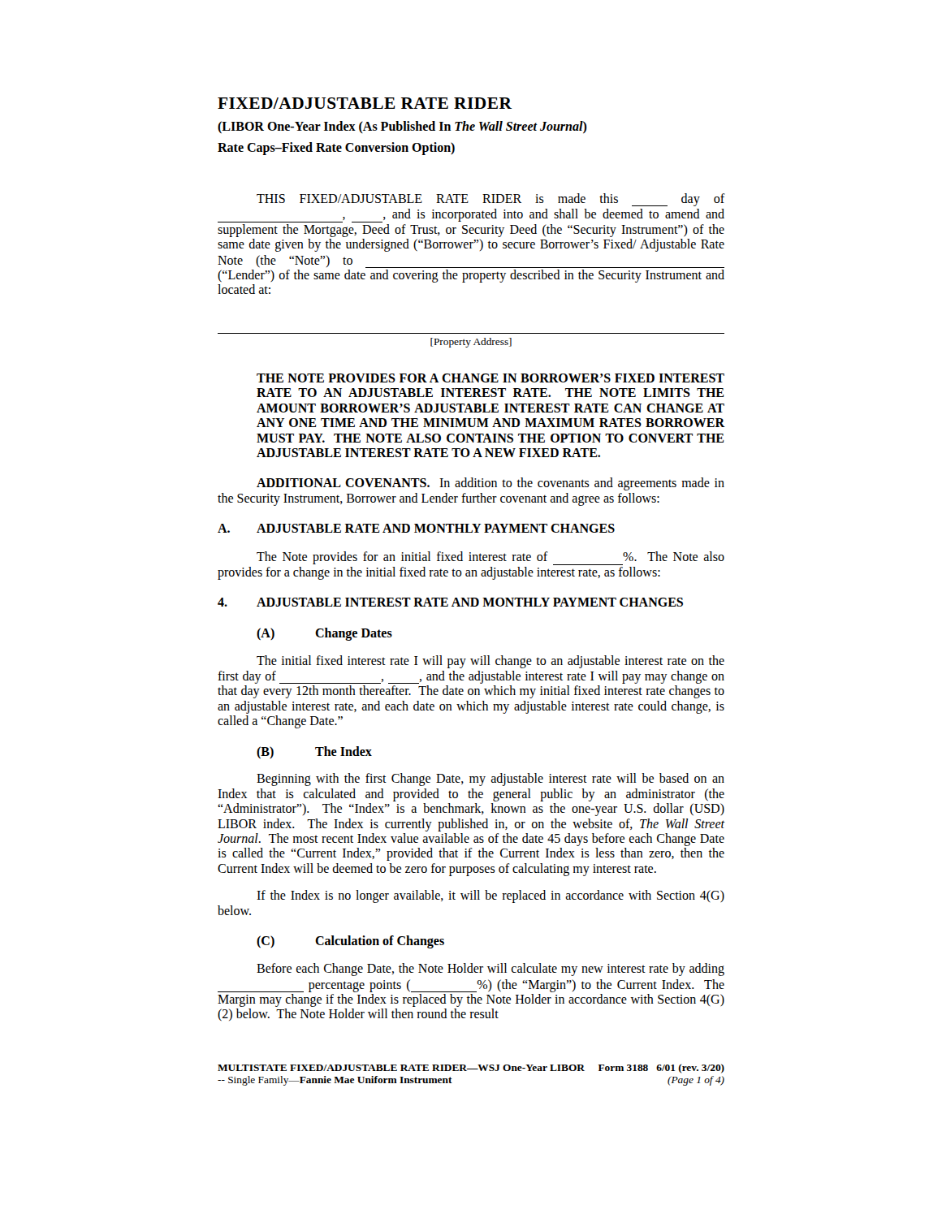FIXED/ADJUSTABLE RATE RIDER
(LIBOR One-Year Index (As Published In The Wall Street Journal)
Rate Caps–Fixed Rate Conversion Option)
THIS FIXED/ADJUSTABLE RATE RIDER is made this day of , , and is incorporated into and shall be deemed to amend and supplement the Mortgage, Deed of Trust, or Security Deed (the “Security Instrument”) of the same date given by the undersigned (“Borrower”) to secure Borrower’s Fixed/ Adjustable Rate Note (the “Note”) to (“Lender”) of the same date and covering the property described in the Security Instrument and located at:
[Property Address]
The Note provides for a change in Borrower’s fixed interest rate to an adjustable interest rate. The Note limits the amount Borrower’s adjustable interest rate can change at any one time and the minimum and maximum rates Borrower must pay. The Note also contains the option to convert the adjustable interest rate to a new fixed rate.
ADDITIONAL COVENANTS. In addition to the covenants and agreements made in the Security Instrument, Borrower and Lender further covenant and agree as follows:
A. ADJUSTABLE RATE AND MONTHLY PAYMENT CHANGES
The Note provides for an initial fixed interest rate of %. The Note also provides for a change in the initial fixed rate to an adjustable interest rate, as follows:
4. ADJUSTABLE INTEREST RATE AND MONTHLY PAYMENT CHANGES
(A) Change Dates
The initial fixed interest rate I will pay will change to an adjustable interest rate on the first day of , , and the adjustable interest rate I will pay may change on that day every 12th month thereafter. The date on which my initial fixed interest rate changes to an adjustable interest rate, and each date on which my adjustable interest rate could change, is called a “Change Date.”
(B) The Index
Beginning with the first Change Date, my adjustable interest rate will be based on an Index that is calculated and provided to the general public by an administrator (the “Administrator”). The “Index” is a benchmark, known as the one-year U.S. dollar (USD) LIBOR index. The Index is currently published in, or on the website of, The Wall Street Journal. The most recent Index value available as of the date 45 days before each Change Date is called the “Current Index,” provided that if the Current Index is less than zero, then the Current Index will be deemed to be zero for purposes of calculating my interest rate.
If the Index is no longer available, it will be replaced in accordance with Section 4(G) below.
(C) Calculation of Changes
Before each Change Date, the Note Holder will calculate my new interest rate by adding percentage points ( %) (the “Margin”) to the Current Index. The Margin may change if the Index is replaced by the Note Holder in accordance with Section 4(G)(2) below. The Note Holder will then round the result
MULTISTATE FIXED/ADJUSTABLE RATE RIDER—WSJ One-Year LIBOR
-- Single Family—Fannie Mae Uniform Instrument
Form 3188 6/01 (rev. 3/20)
(Page 1 of 4)